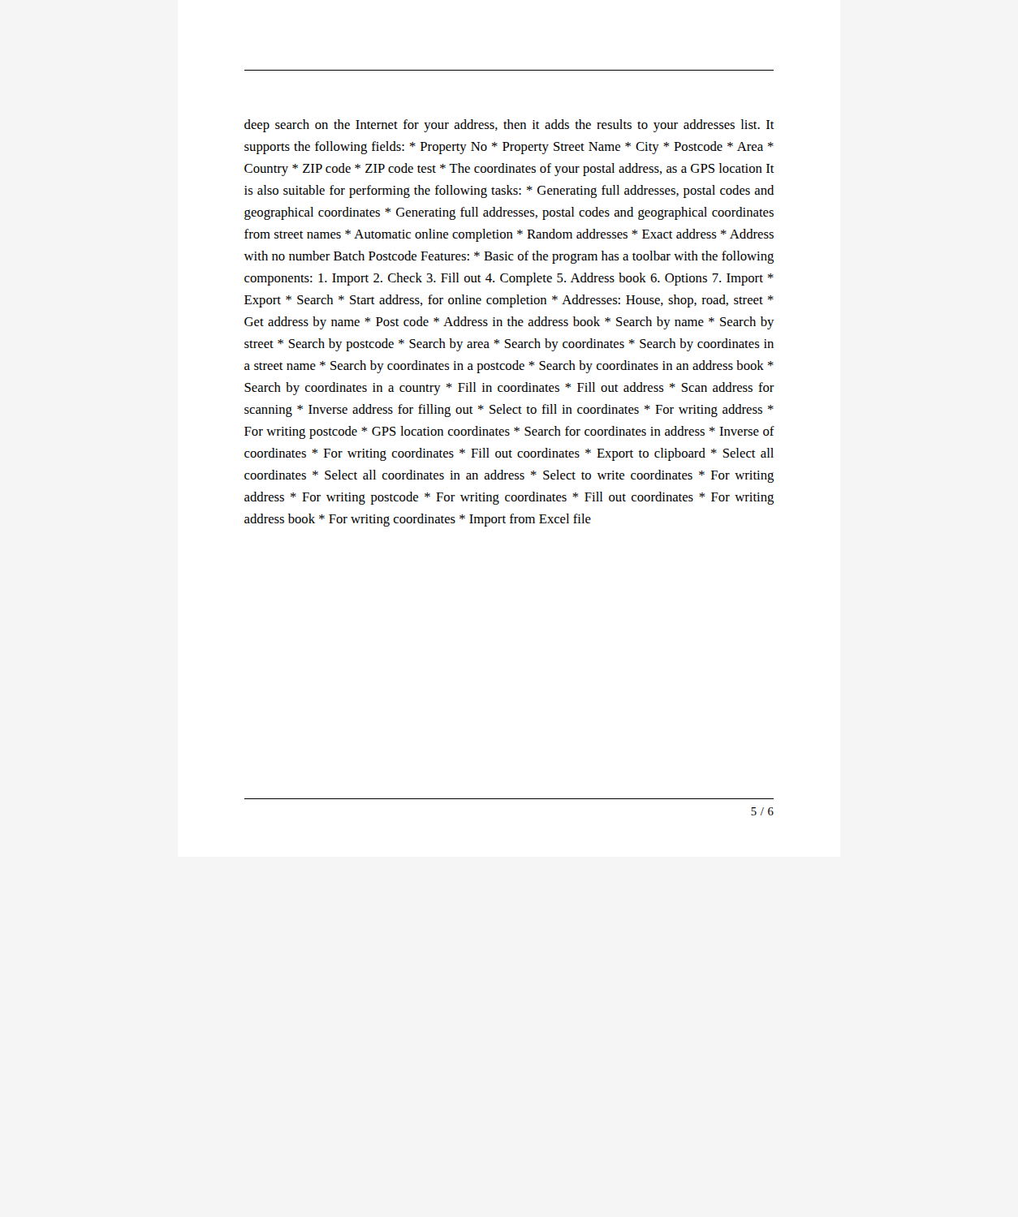deep search on the Internet for your address, then it adds the results to your addresses list. It supports the following fields: * Property No * Property Street Name * City * Postcode * Area * Country * ZIP code * ZIP code test * The coordinates of your postal address, as a GPS location It is also suitable for performing the following tasks: * Generating full addresses, postal codes and geographical coordinates * Generating full addresses, postal codes and geographical coordinates from street names * Automatic online completion * Random addresses * Exact address * Address with no number Batch Postcode Features: * Basic of the program has a toolbar with the following components: 1. Import 2. Check 3. Fill out 4. Complete 5. Address book 6. Options 7. Import * Export * Search * Start address, for online completion * Addresses: House, shop, road, street * Get address by name * Post code * Address in the address book * Search by name * Search by street * Search by postcode * Search by area * Search by coordinates * Search by coordinates in a street name * Search by coordinates in a postcode * Search by coordinates in an address book * Search by coordinates in a country * Fill in coordinates * Fill out address * Scan address for scanning * Inverse address for filling out * Select to fill in coordinates * For writing address * For writing postcode * GPS location coordinates * Search for coordinates in address * Inverse of coordinates * For writing coordinates * Fill out coordinates * Export to clipboard * Select all coordinates * Select all coordinates in an address * Select to write coordinates * For writing address * For writing postcode * For writing coordinates * Fill out coordinates * For writing address book * For writing coordinates * Import from Excel file
5 / 6